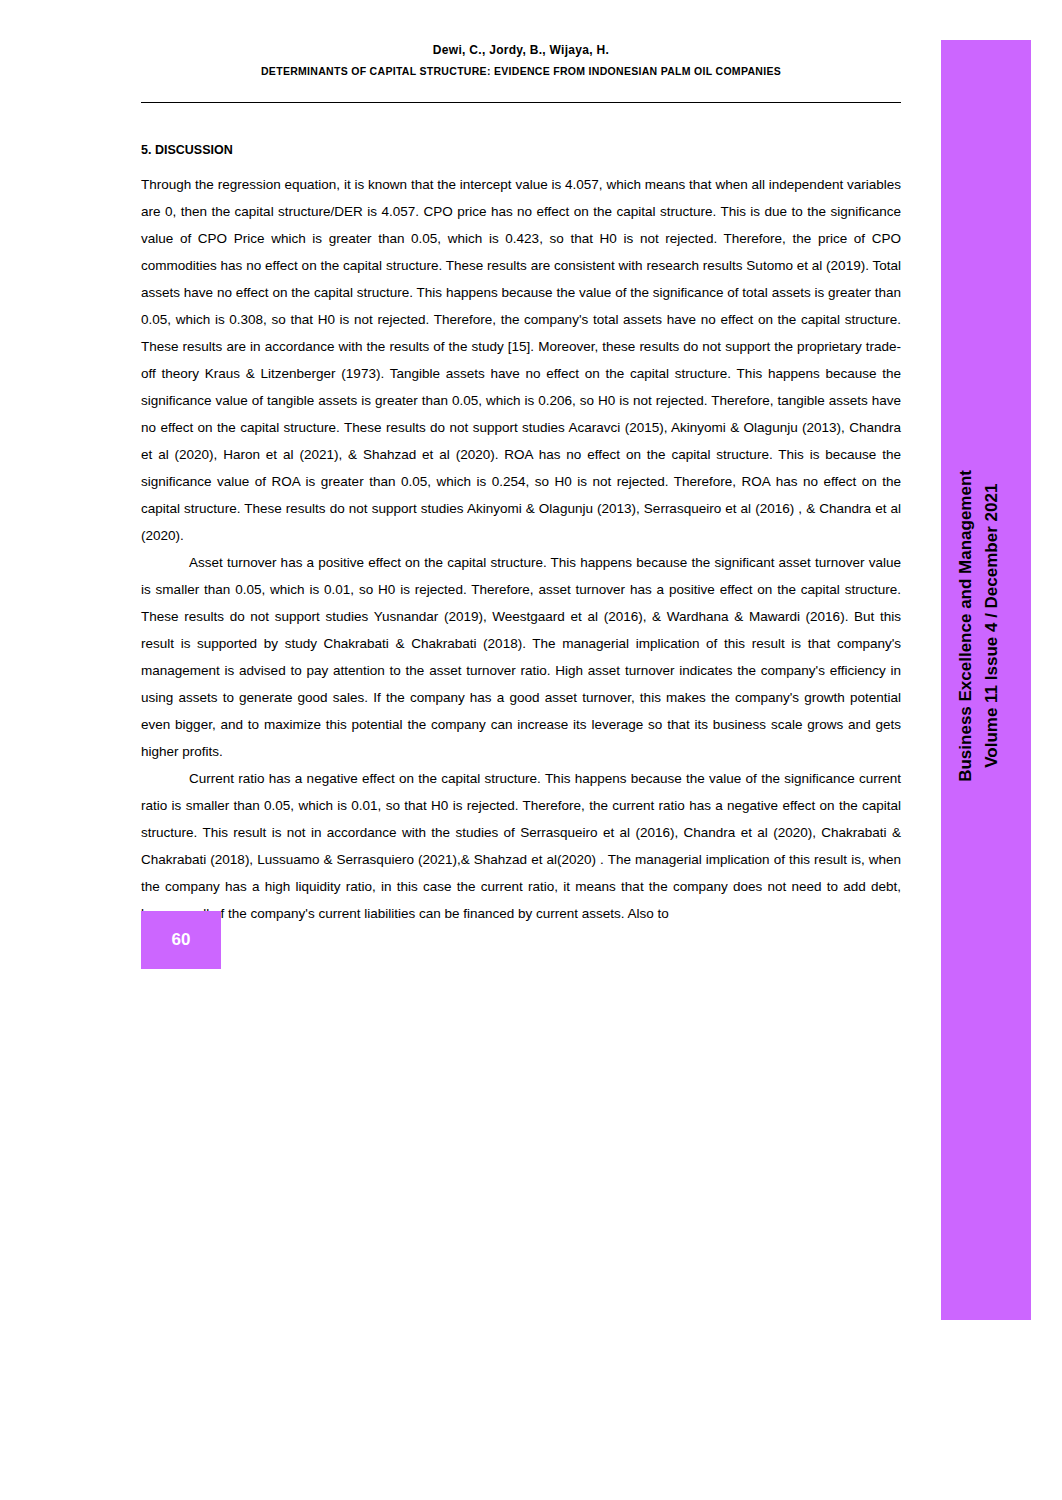Business Excellence and Management
Volume 11 Issue 4 / December 2021
Dewi, C., Jordy, B., Wijaya, H.
DETERMINANTS OF CAPITAL STRUCTURE: EVIDENCE FROM INDONESIAN PALM OIL COMPANIES
5. DISCUSSION
Through the regression equation, it is known that the intercept value is 4.057, which means that when all independent variables are 0, then the capital structure/DER is 4.057. CPO price has no effect on the capital structure. This is due to the significance value of CPO Price which is greater than 0.05, which is 0.423, so that H0 is not rejected. Therefore, the price of CPO commodities has no effect on the capital structure. These results are consistent with research results Sutomo et al (2019). Total assets have no effect on the capital structure. This happens because the value of the significance of total assets is greater than 0.05, which is 0.308, so that H0 is not rejected. Therefore, the company's total assets have no effect on the capital structure. These results are in accordance with the results of the study [15]. Moreover, these results do not support the proprietary trade-off theory Kraus & Litzenberger (1973). Tangible assets have no effect on the capital structure. This happens because the significance value of tangible assets is greater than 0.05, which is 0.206, so H0 is not rejected. Therefore, tangible assets have no effect on the capital structure. These results do not support studies Acaravci (2015), Akinyomi & Olagunju (2013), Chandra et al (2020), Haron et al (2021), & Shahzad et al (2020). ROA has no effect on the capital structure. This is because the significance value of ROA is greater than 0.05, which is 0.254, so H0 is not rejected. Therefore, ROA has no effect on the capital structure. These results do not support studies Akinyomi & Olagunju (2013), Serrasqueiro et al (2016) , & Chandra et al (2020).
Asset turnover has a positive effect on the capital structure. This happens because the significant asset turnover value is smaller than 0.05, which is 0.01, so H0 is rejected. Therefore, asset turnover has a positive effect on the capital structure. These results do not support studies Yusnandar (2019), Weestgaard et al (2016), & Wardhana & Mawardi (2016). But this result is supported by study Chakrabati & Chakrabati (2018). The managerial implication of this result is that company's management is advised to pay attention to the asset turnover ratio. High asset turnover indicates the company's efficiency in using assets to generate good sales. If the company has a good asset turnover, this makes the company's growth potential even bigger, and to maximize this potential the company can increase its leverage so that its business scale grows and gets higher profits.
Current ratio has a negative effect on the capital structure. This happens because the value of the significance current ratio is smaller than 0.05, which is 0.01, so that H0 is rejected. Therefore, the current ratio has a negative effect on the capital structure. This result is not in accordance with the studies of Serrasqueiro et al (2016), Chandra et al (2020), Chakrabati & Chakrabati (2018), Lussuamo & Serrasquiero (2021),& Shahzad et al(2020) . The managerial implication of this result is, when the company has a high liquidity ratio, in this case the current ratio, it means that the company does not need to add debt, because all of the company's current liabilities can be financed by current assets. Also to
60